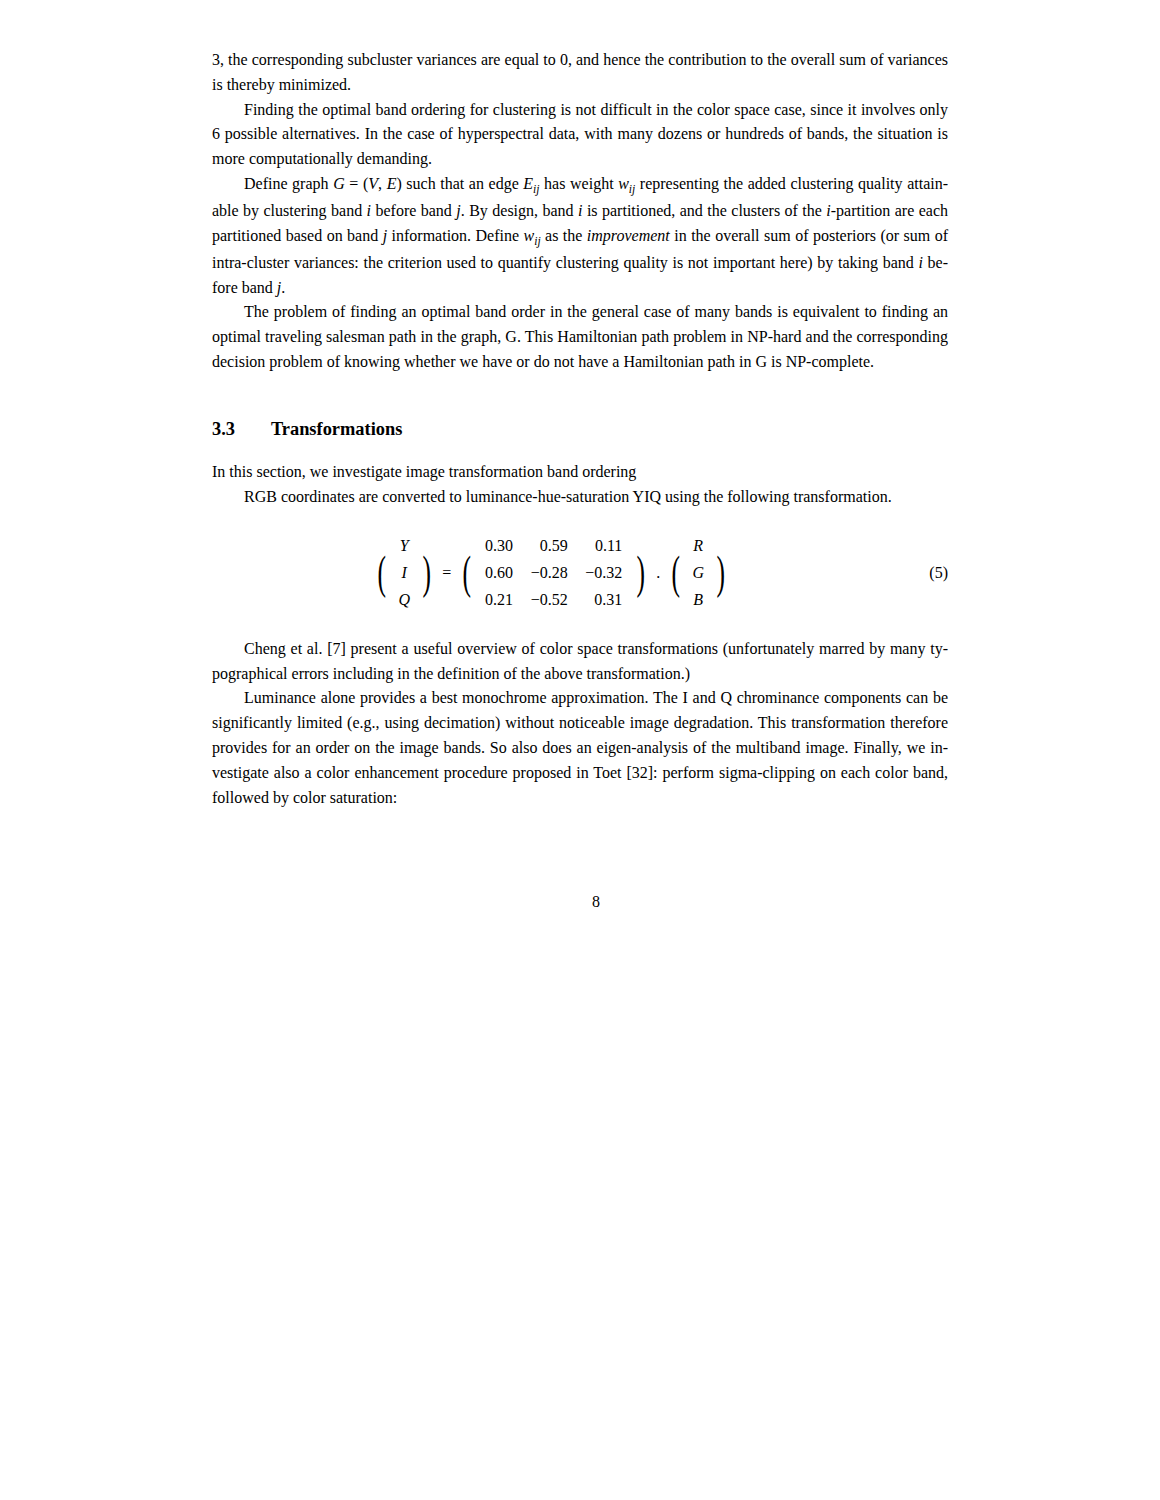3, the corresponding subcluster variances are equal to 0, and hence the contribution to the overall sum of variances is thereby minimized.
Finding the optimal band ordering for clustering is not difficult in the color space case, since it involves only 6 possible alternatives. In the case of hyperspectral data, with many dozens or hundreds of bands, the situation is more computationally demanding.
Define graph G = (V, E) such that an edge Eij has weight wij representing the added clustering quality attainable by clustering band i before band j. By design, band i is partitioned, and the clusters of the i-partition are each partitioned based on band j information. Define wij as the improvement in the overall sum of posteriors (or sum of intra-cluster variances: the criterion used to quantify clustering quality is not important here) by taking band i before band j.
The problem of finding an optimal band order in the general case of many bands is equivalent to finding an optimal traveling salesman path in the graph, G. This Hamiltonian path problem in NP-hard and the corresponding decision problem of knowing whether we have or do not have a Hamiltonian path in G is NP-complete.
3.3 Transformations
In this section, we investigate image transformation band ordering
RGB coordinates are converted to luminance-hue-saturation YIQ using the following transformation.
(
| Y |
| I |
| Q |
) = (
| 0.30 | 0.59 | 0.11 |
| 0.60 | −0.28 | −0.32 |
| 0.21 | −0.52 | 0.31 |
) . (
| R |
| G |
| B |
)
(5)
Cheng et al. [7] present a useful overview of color space transformations (unfortunately marred by many typographical errors including in the definition of the above transformation.)
Luminance alone provides a best monochrome approximation. The I and Q chrominance components can be significantly limited (e.g., using decimation) without noticeable image degradation. This transformation therefore provides for an order on the image bands. So also does an eigen-analysis of the multiband image. Finally, we investigate also a color enhancement procedure proposed in Toet [32]: perform sigma-clipping on each color band, followed by color saturation:
8